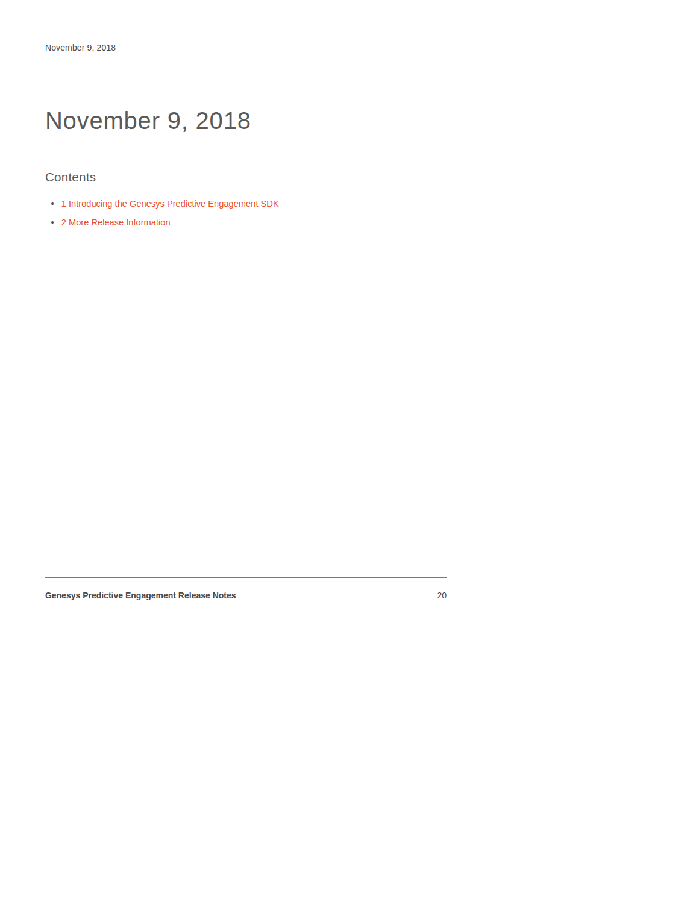November 9, 2018
November 9, 2018
Contents
1 Introducing the Genesys Predictive Engagement SDK
2 More Release Information
Genesys Predictive Engagement Release Notes 20